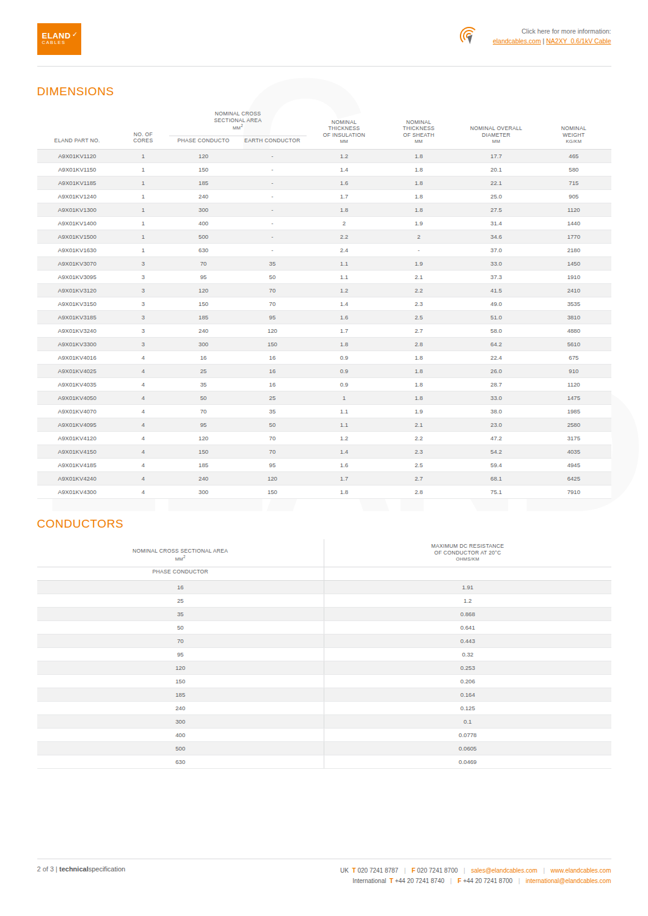C ELAND
ELANDCABLES
✓
Click here for more information:
elandcables.com | NA2XY 0.6/1kV Cable
DIMENSIONS
| ELAND PART NO. | NO. OF CORES | NOMINAL CROSS SECTIONAL AREA mm 2 | NOMINAL THICKNESS OF INSULATION mm | NOMINAL THICKNESS OF SHEATH mm | NOMINAL OVERALL DIAMETER mm | NOMINAL WEIGHT kg/km |
| --- | --- | --- | --- | --- | --- | --- |
| Phase Conducto | Earth Conductor |
| A9X01KV1120 | 1 | 120 | - | 1.2 | 1.8 | 17.7 | 465 |
| A9X01KV1150 | 1 | 150 | - | 1.4 | 1.8 | 20.1 | 580 |
| A9X01KV1185 | 1 | 185 | - | 1.6 | 1.8 | 22.1 | 715 |
| A9X01KV1240 | 1 | 240 | - | 1.7 | 1.8 | 25.0 | 905 |
| A9X01KV1300 | 1 | 300 | - | 1.8 | 1.8 | 27.5 | 1120 |
| A9X01KV1400 | 1 | 400 | - | 2 | 1.9 | 31.4 | 1440 |
| A9X01KV1500 | 1 | 500 | - | 2.2 | 2 | 34.6 | 1770 |
| A9X01KV1630 | 1 | 630 | - | 2.4 | - | 37.0 | 2180 |
| A9X01KV3070 | 3 | 70 | 35 | 1.1 | 1.9 | 33.0 | 1450 |
| A9X01KV3095 | 3 | 95 | 50 | 1.1 | 2.1 | 37.3 | 1910 |
| A9X01KV3120 | 3 | 120 | 70 | 1.2 | 2.2 | 41.5 | 2410 |
| A9X01KV3150 | 3 | 150 | 70 | 1.4 | 2.3 | 49.0 | 3535 |
| A9X01KV3185 | 3 | 185 | 95 | 1.6 | 2.5 | 51.0 | 3810 |
| A9X01KV3240 | 3 | 240 | 120 | 1.7 | 2.7 | 58.0 | 4880 |
| A9X01KV3300 | 3 | 300 | 150 | 1.8 | 2.8 | 64.2 | 5610 |
| A9X01KV4016 | 4 | 16 | 16 | 0.9 | 1.8 | 22.4 | 675 |
| A9X01KV4025 | 4 | 25 | 16 | 0.9 | 1.8 | 26.0 | 910 |
| A9X01KV4035 | 4 | 35 | 16 | 0.9 | 1.8 | 28.7 | 1120 |
| A9X01KV4050 | 4 | 50 | 25 | 1 | 1.8 | 33.0 | 1475 |
| A9X01KV4070 | 4 | 70 | 35 | 1.1 | 1.9 | 38.0 | 1985 |
| A9X01KV4095 | 4 | 95 | 50 | 1.1 | 2.1 | 23.0 | 2580 |
| A9X01KV4120 | 4 | 120 | 70 | 1.2 | 2.2 | 47.2 | 3175 |
| A9X01KV4150 | 4 | 150 | 70 | 1.4 | 2.3 | 54.2 | 4035 |
| A9X01KV4185 | 4 | 185 | 95 | 1.6 | 2.5 | 59.4 | 4945 |
| A9X01KV4240 | 4 | 240 | 120 | 1.7 | 2.7 | 68.1 | 6425 |
| A9X01KV4300 | 4 | 300 | 150 | 1.8 | 2.8 | 75.1 | 7910 |
CONDUCTORS
| NOMINAL CROSS SECTIONAL AREA mm 2 | MAXIMUM DC RESISTANCE OF CONDUCTOR AT 20°C ohms/km |
| --- | --- |
| Phase Conductor | |
| 16 | 1.91 |
| 25 | 1.2 |
| 35 | 0.868 |
| 50 | 0.641 |
| 70 | 0.443 |
| 95 | 0.32 |
| 120 | 0.253 |
| 150 | 0.206 |
| 185 | 0.164 |
| 240 | 0.125 |
| 300 | 0.1 |
| 400 | 0.0778 |
| 500 | 0.0605 |
| 630 | 0.0469 |
2 of 3 | technicalspecification
UK T 020 7241 8787 | F 020 7241 8700 | sales@elandcables.com | www.elandcables.com
International T +44 20 7241 8740 | F +44 20 7241 8700 | international@elandcables.com